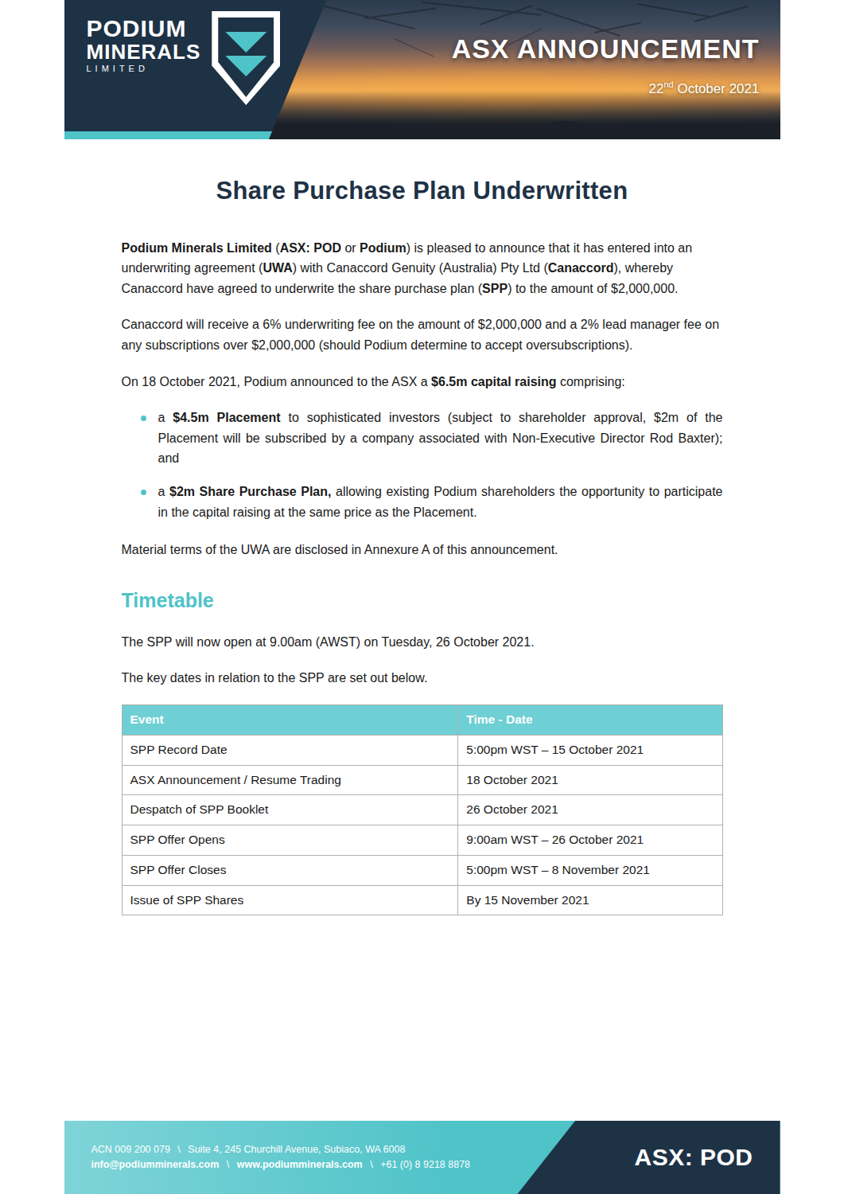PODIUM MINERALS LIMITED
ASX ANNOUNCEMENT
22nd October 2021
Share Purchase Plan Underwritten
Podium Minerals Limited (ASX: POD or Podium) is pleased to announce that it has entered into an underwriting agreement (UWA) with Canaccord Genuity (Australia) Pty Ltd (Canaccord), whereby Canaccord have agreed to underwrite the share purchase plan (SPP) to the amount of $2,000,000.
Canaccord will receive a 6% underwriting fee on the amount of $2,000,000 and a 2% lead manager fee on any subscriptions over $2,000,000 (should Podium determine to accept oversubscriptions).
On 18 October 2021, Podium announced to the ASX a $6.5m capital raising comprising:
a $4.5m Placement to sophisticated investors (subject to shareholder approval, $2m of the Placement will be subscribed by a company associated with Non-Executive Director Rod Baxter); and
a $2m Share Purchase Plan, allowing existing Podium shareholders the opportunity to participate in the capital raising at the same price as the Placement.
Material terms of the UWA are disclosed in Annexure A of this announcement.
Timetable
The SPP will now open at 9.00am (AWST) on Tuesday, 26 October 2021.
The key dates in relation to the SPP are set out below.
| Event | Time - Date |
| --- | --- |
| SPP Record Date | 5:00pm WST – 15 October 2021 |
| ASX Announcement / Resume Trading | 18 October 2021 |
| Despatch of SPP Booklet | 26 October 2021 |
| SPP Offer Opens | 9:00am WST – 26 October 2021 |
| SPP Offer Closes | 5:00pm WST – 8 November 2021 |
| Issue of SPP Shares | By 15 November 2021 |
ACN 009 200 079 \ Suite 4, 245 Churchill Avenue, Subiaco, WA 6008
info@podiumminerals.com \ www.podiumminerals.com \ +61 (0) 8 9218 8878
ASX: POD